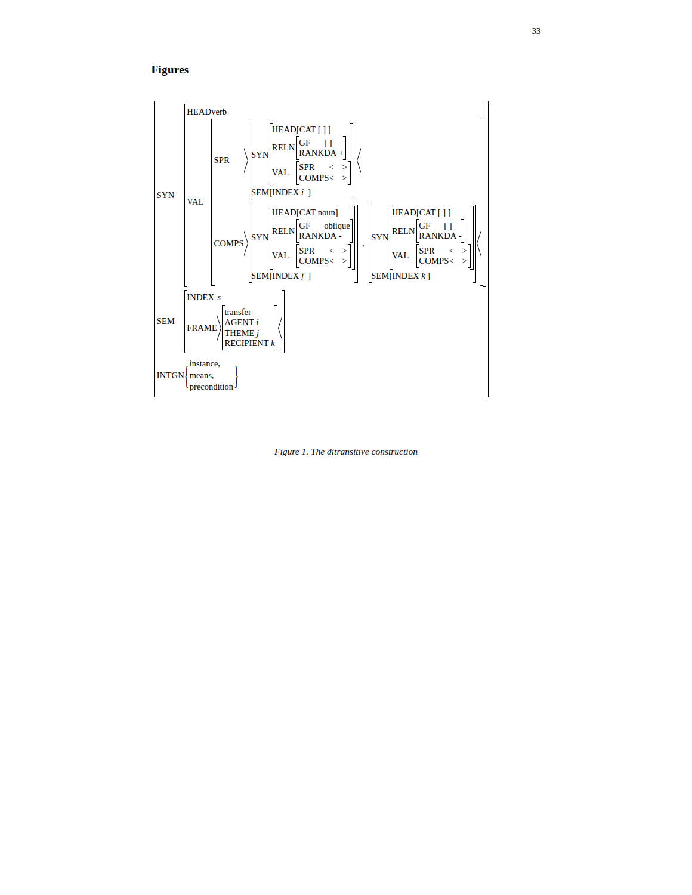33
Figures
| SYN | / HEAD / verb / / VAL / / SPR / / SYN / / HEAD / [CAT [ ] ] / / RELN / / GF / [ ] / / RANK / DA + / / / VAL / / SPR / < > / / COMPS / < > / / / / SEM / [INDEX i ] / / / COMPS / / SYN / / HEAD / [CAT noun] / / RELN / / GF / oblique / / RANK / DA - / / / VAL / / SPR / < > / / COMPS / < > / / / / SEM / [INDEX j ] / , / SYN / / HEAD / [CAT [ ] ] / / RELN / / GF / [ ] / / RANK / DA - / / / VAL / / SPR / < > / / COMPS / < > / / / / SEM / [INDEX k ] / / / |
| SEM | / INDEX / s / / FRAME / / transfer / / AGENT i / / THEME j / / RECIPIENT k / / |
| INTGN | { } instance, means, precondition |
Figure 1. The ditransitive construction